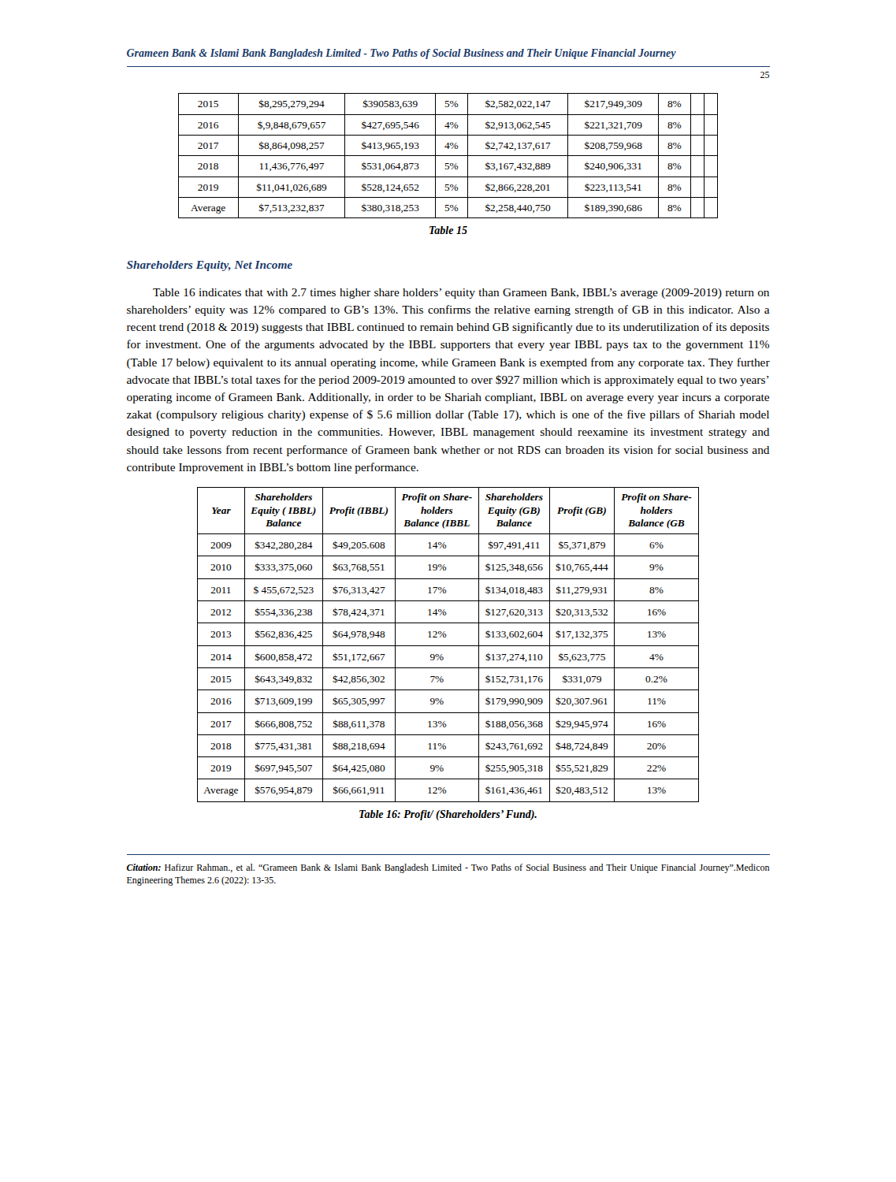Grameen Bank & Islami Bank Bangladesh Limited - Two Paths of Social Business and Their Unique Financial Journey
25
| 2015 | $8,295,279,294 | $390583,639 | 5% | $2,582,022,147 | $217,949,309 | 8% | | |
| 2016 | $,9,848,679,657 | $427,695,546 | 4% | $2,913,062,545 | $221,321,709 | 8% | | |
| 2017 | $8,864,098,257 | $413,965,193 | 4% | $2,742,137,617 | $208,759,968 | 8% | | |
| 2018 | 11,436,776,497 | $531,064,873 | 5% | $3,167,432,889 | $240,906,331 | 8% | | |
| 2019 | $11,041,026,689 | $528,124,652 | 5% | $2,866,228,201 | $223,113,541 | 8% | | |
| Average | $7,513,232,837 | $380,318,253 | 5% | $2,258,440,750 | $189,390,686 | 8% | | |
Table 15
Shareholders Equity, Net Income
Table 16 indicates that with 2.7 times higher share holders’ equity than Grameen Bank, IBBL’s average (2009-2019) return on shareholders’ equity was 12% compared to GB’s 13%. This confirms the relative earning strength of GB in this indicator. Also a recent trend (2018 & 2019) suggests that IBBL continued to remain behind GB significantly due to its underutilization of its deposits for investment. One of the arguments advocated by the IBBL supporters that every year IBBL pays tax to the government 11% (Table 17 below) equivalent to its annual operating income, while Grameen Bank is exempted from any corporate tax. They further advocate that IBBL’s total taxes for the period 2009-2019 amounted to over $927 million which is approximately equal to two years’ operating income of Grameen Bank. Additionally, in order to be Shariah compliant, IBBL on average every year incurs a corporate zakat (compulsory religious charity) expense of $ 5.6 million dollar (Table 17), which is one of the five pillars of Shariah model designed to poverty reduction in the communities. However, IBBL management should reexamine its investment strategy and should take lessons from recent performance of Grameen bank whether or not RDS can broaden its vision for social business and contribute Improvement in IBBL’s bottom line performance.
| Year | Shareholders Equity ( IBBL) Balance | Profit (IBBL) | Profit on Share- holders Balance (IBBL | Shareholders Equity (GB) Balance | Profit (GB) | Profit on Share- holders Balance (GB |
| --- | --- | --- | --- | --- | --- | --- |
| 2009 | $342,280,284 | $49,205.608 | 14% | $97,491,411 | $5,371,879 | 6% |
| 2010 | $333,375,060 | $63,768,551 | 19% | $125,348,656 | $10,765,444 | 9% |
| 2011 | $ 455,672,523 | $76,313,427 | 17% | $134,018,483 | $11,279,931 | 8% |
| 2012 | $554,336,238 | $78,424,371 | 14% | $127,620,313 | $20,313,532 | 16% |
| 2013 | $562,836,425 | $64,978,948 | 12% | $133,602,604 | $17,132,375 | 13% |
| 2014 | $600,858,472 | $51,172,667 | 9% | $137,274,110 | $5,623,775 | 4% |
| 2015 | $643,349,832 | $42,856,302 | 7% | $152,731,176 | $331,079 | 0.2% |
| 2016 | $713,609,199 | $65,305,997 | 9% | $179,990,909 | $20,307.961 | 11% |
| 2017 | $666,808,752 | $88,611,378 | 13% | $188,056,368 | $29,945,974 | 16% |
| 2018 | $775,431,381 | $88,218,694 | 11% | $243,761,692 | $48,724,849 | 20% |
| 2019 | $697,945,507 | $64,425,080 | 9% | $255,905,318 | $55,521,829 | 22% |
| Average | $576,954,879 | $66,661,911 | 12% | $161,436,461 | $20,483,512 | 13% |
Table 16: Profit/ (Shareholders’ Fund).
Citation: Hafizur Rahman., et al. “Grameen Bank & Islami Bank Bangladesh Limited - Two Paths of Social Business and Their Unique Financial Journey”.Medicon Engineering Themes 2.6 (2022): 13-35.